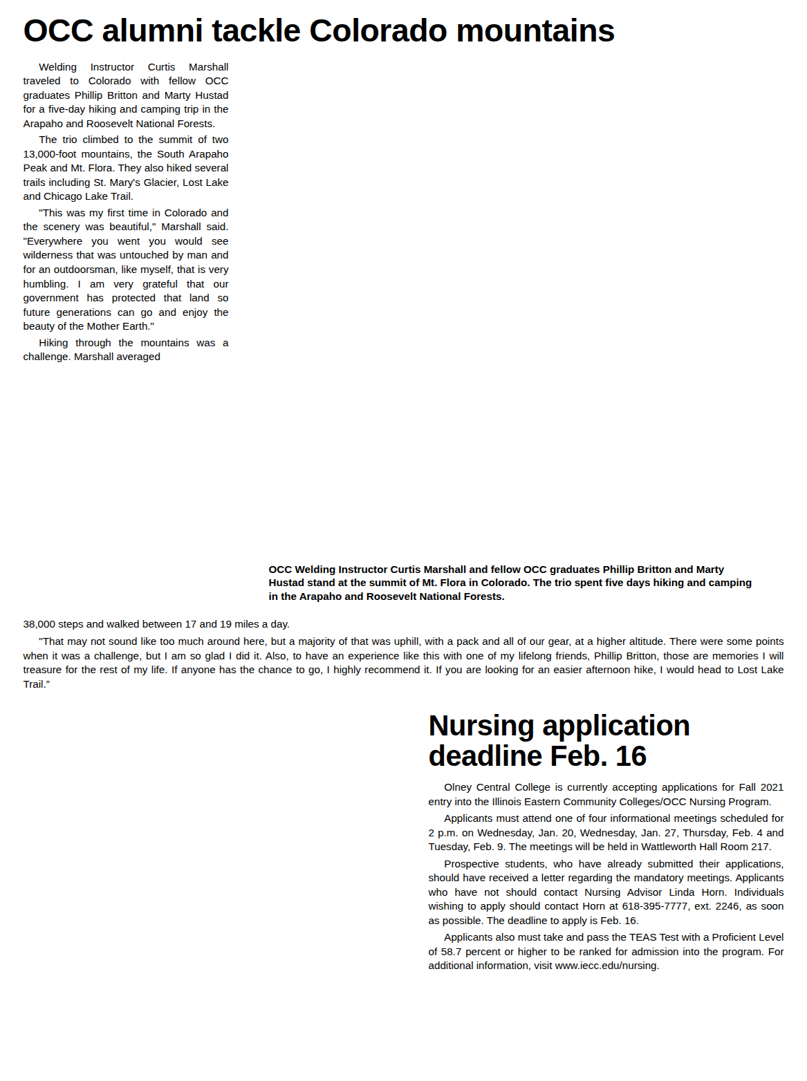OCC alumni tackle Colorado mountains
Welding Instructor Curtis Marshall traveled to Colorado with fellow OCC graduates Phillip Britton and Marty Hustad for a five-day hiking and camping trip in the Arapaho and Roosevelt National Forests.
The trio climbed to the summit of two 13,000-foot mountains, the South Arapaho Peak and Mt. Flora. They also hiked several trails including St. Mary's Glacier, Lost Lake and Chicago Lake Trail.
"This was my first time in Colorado and the scenery was beautiful," Marshall said. "Everywhere you went you would see wilderness that was untouched by man and for an outdoorsman, like myself, that is very humbling. I am very grateful that our government has protected that land so future generations can go and enjoy the beauty of the Mother Earth."
Hiking through the mountains was a challenge. Marshall averaged
OCC Welding Instructor Curtis Marshall and fellow OCC graduates Phillip Britton and Marty Hustad stand at the summit of Mt. Flora in Colorado. The trio spent five days hiking and camping in the Arapaho and Roosevelt National Forests.
38,000 steps and walked between 17 and 19 miles a day.
"That may not sound like too much around here, but a majority of that was uphill, with a pack and all of our gear, at a higher altitude. There were some points when it was a challenge, but I am so glad I did it. Also, to have an experience like this with one of my lifelong friends, Phillip Britton, those are memories I will treasure for the rest of my life. If anyone has the chance to go, I highly recommend it. If you are looking for an easier afternoon hike, I would head to Lost Lake Trail.”
Nursing application deadline Feb. 16
Olney Central College is currently accepting applications for Fall 2021 entry into the Illinois Eastern Community Colleges/OCC Nursing Program.
Applicants must attend one of four informational meetings scheduled for 2 p.m. on Wednesday, Jan. 20, Wednesday, Jan. 27, Thursday, Feb. 4 and Tuesday, Feb. 9. The meetings will be held in Wattleworth Hall Room 217.
Prospective students, who have already submitted their applications, should have received a letter regarding the mandatory meetings. Applicants who have not should contact Nursing Advisor Linda Horn. Individuals wishing to apply should contact Horn at 618-395-7777, ext. 2246, as soon as possible. The deadline to apply is Feb. 16.
Applicants also must take and pass the TEAS Test with a Proficient Level of 58.7 percent or higher to be ranked for admission into the program. For additional information, visit www.iecc.edu/nursing.